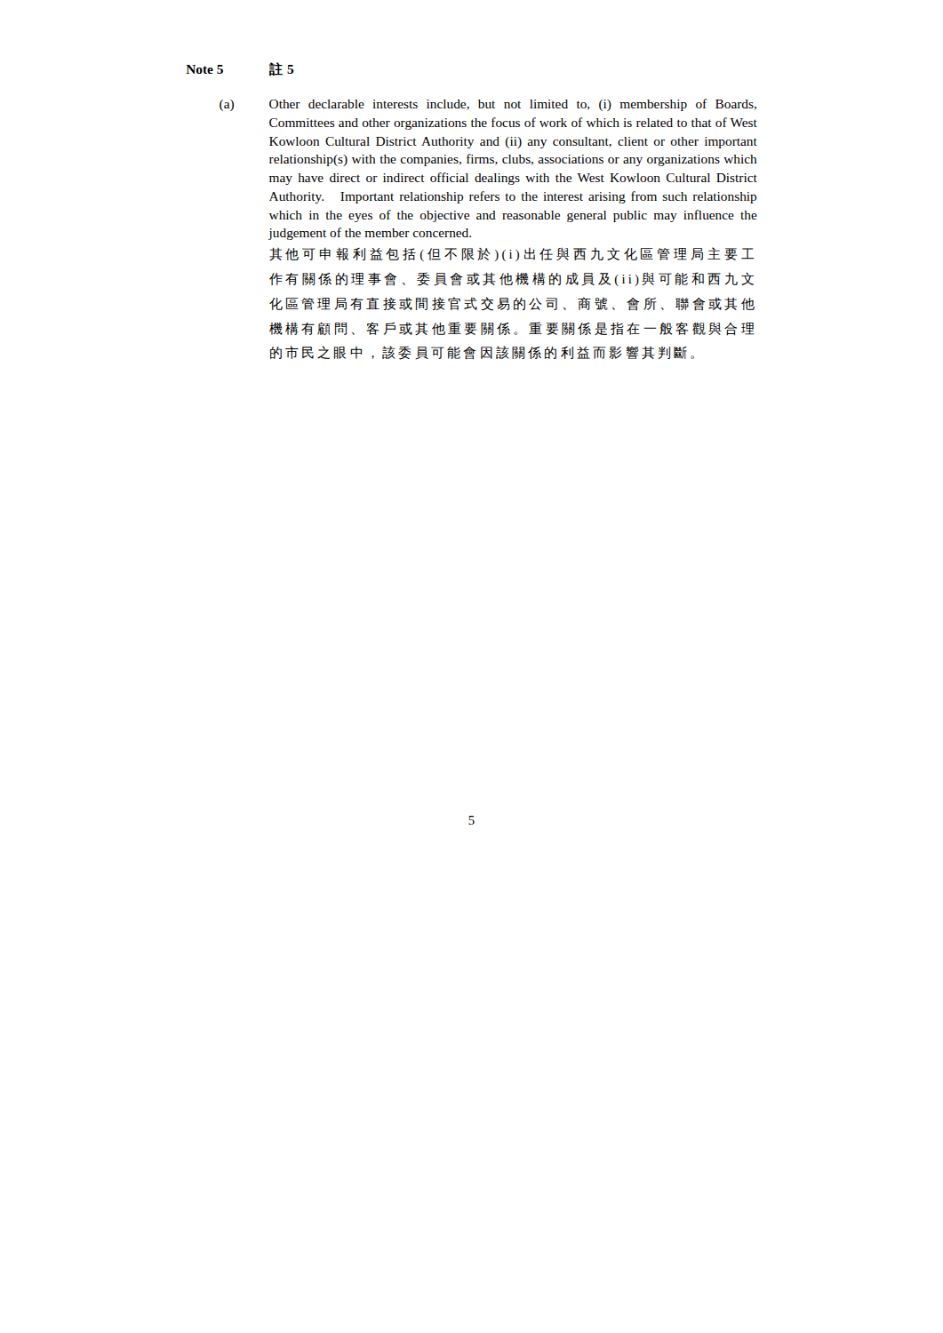Note 5 註 5
(a)
Other declarable interests include, but not limited to, (i) membership of Boards, Committees and other organizations the focus of work of which is related to that of West Kowloon Cultural District Authority and (ii) any consultant, client or other important relationship(s) with the companies, firms, clubs, associations or any organizations which may have direct or indirect official dealings with the West Kowloon Cultural District Authority. Important relationship refers to the interest arising from such relationship which in the eyes of the objective and reasonable general public may influence the judgement of the member concerned.
其他可申報利益包括(但不限於)(i)出任與西九文化區管理局主要工作有關係的理事會、委員會或其他機構的成員及(ii)與可能和西九文化區管理局有直接或間接官式交易的公司、商號、會所、聯會或其他機構有顧問、客戶或其他重要關係。重要關係是指在一般客觀與合理的市民之眼中，該委員可能會因該關係的利益而影響其判斷。
5